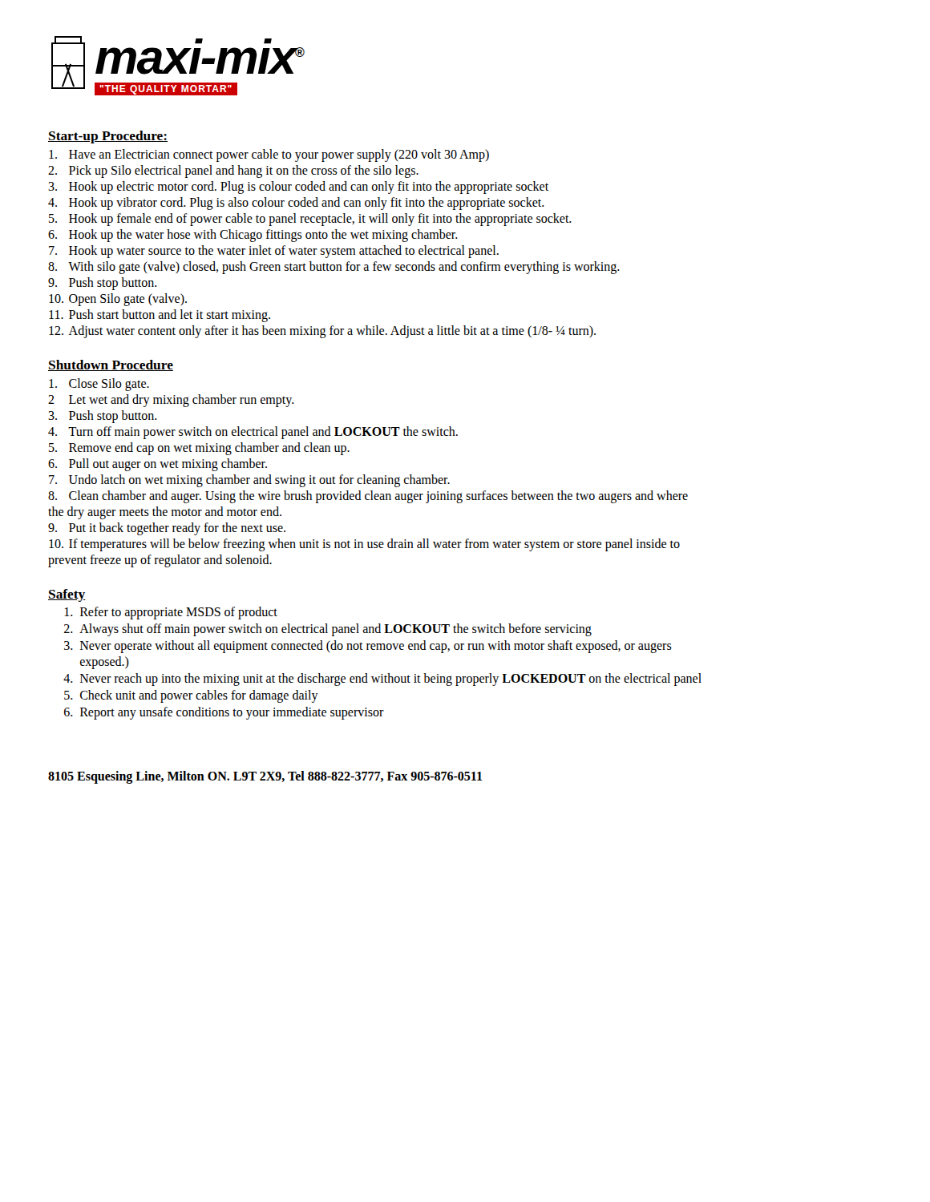maxi-mix®
"THE QUALITY MORTAR"
Start-up Procedure:
1. Have an Electrician connect power cable to your power supply (220 volt 30 Amp)
2. Pick up Silo electrical panel and hang it on the cross of the silo legs.
3. Hook up electric motor cord. Plug is colour coded and can only fit into the appropriate socket
4. Hook up vibrator cord. Plug is also colour coded and can only fit into the appropriate socket.
5. Hook up female end of power cable to panel receptacle, it will only fit into the appropriate socket.
6. Hook up the water hose with Chicago fittings onto the wet mixing chamber.
7. Hook up water source to the water inlet of water system attached to electrical panel.
8. With silo gate (valve) closed, push Green start button for a few seconds and confirm everything is working.
9. Push stop button.
10. Open Silo gate (valve).
11. Push start button and let it start mixing.
12. Adjust water content only after it has been mixing for a while. Adjust a little bit at a time (1/8- ¼ turn).
Shutdown Procedure
1. Close Silo gate.
2 Let wet and dry mixing chamber run empty.
3. Push stop button.
4. Turn off main power switch on electrical panel and LOCKOUT the switch.
5. Remove end cap on wet mixing chamber and clean up.
6. Pull out auger on wet mixing chamber.
7. Undo latch on wet mixing chamber and swing it out for cleaning chamber.
8. Clean chamber and auger. Using the wire brush provided clean auger joining surfaces between the two augers and where the dry auger meets the motor and motor end.
9. Put it back together ready for the next use.
10. If temperatures will be below freezing when unit is not in use drain all water from water system or store panel inside to prevent freeze up of regulator and solenoid.
Safety
Refer to appropriate MSDS of product
Always shut off main power switch on electrical panel and LOCKOUT the switch before servicing
Never operate without all equipment connected (do not remove end cap, or run with motor shaft exposed, or augers exposed.)
Never reach up into the mixing unit at the discharge end without it being properly LOCKEDOUT on the electrical panel
Check unit and power cables for damage daily
Report any unsafe conditions to your immediate supervisor
8105 Esquesing Line, Milton ON. L9T 2X9, Tel 888-822-3777, Fax 905-876-0511